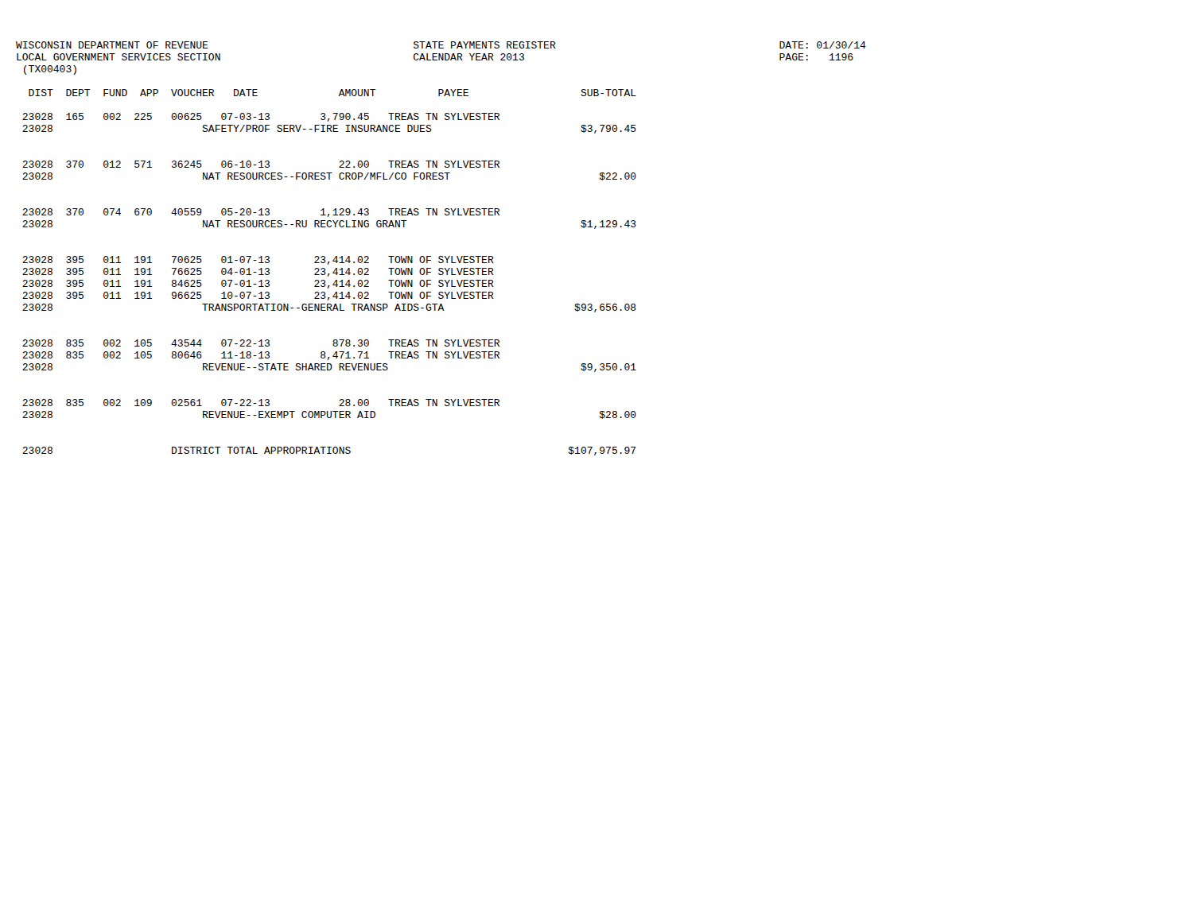WISCONSIN DEPARTMENT OF REVENUE STATE PAYMENTS REGISTER DATE: 01/30/14 LOCAL GOVERNMENT SERVICES SECTION CALENDAR YEAR 2013 PAGE: 1196 (TX00403) DIST DEPT FUND APP VOUCHER DATE AMOUNT PAYEE SUB-TOTAL 23028 165 002 225 00625 07-03-13 3,790.45 TREAS TN SYLVESTER 23028 SAFETY/PROF SERV--FIRE INSURANCE DUES $3,790.45 23028 370 012 571 36245 06-10-13 22.00 TREAS TN SYLVESTER 23028 NAT RESOURCES--FOREST CROP/MFL/CO FOREST $22.00 23028 370 074 670 40559 05-20-13 1,129.43 TREAS TN SYLVESTER 23028 NAT RESOURCES--RU RECYCLING GRANT $1,129.43 23028 395 011 191 70625 01-07-13 23,414.02 TOWN OF SYLVESTER 23028 395 011 191 76625 04-01-13 23,414.02 TOWN OF SYLVESTER 23028 395 011 191 84625 07-01-13 23,414.02 TOWN OF SYLVESTER 23028 395 011 191 96625 10-07-13 23,414.02 TOWN OF SYLVESTER 23028 TRANSPORTATION--GENERAL TRANSP AIDS-GTA $93,656.08 23028 835 002 105 43544 07-22-13 878.30 TREAS TN SYLVESTER 23028 835 002 105 80646 11-18-13 8,471.71 TREAS TN SYLVESTER 23028 REVENUE--STATE SHARED REVENUES $9,350.01 23028 835 002 109 02561 07-22-13 28.00 TREAS TN SYLVESTER 23028 REVENUE--EXEMPT COMPUTER AID $28.00 23028 DISTRICT TOTAL APPROPRIATIONS $107,975.97